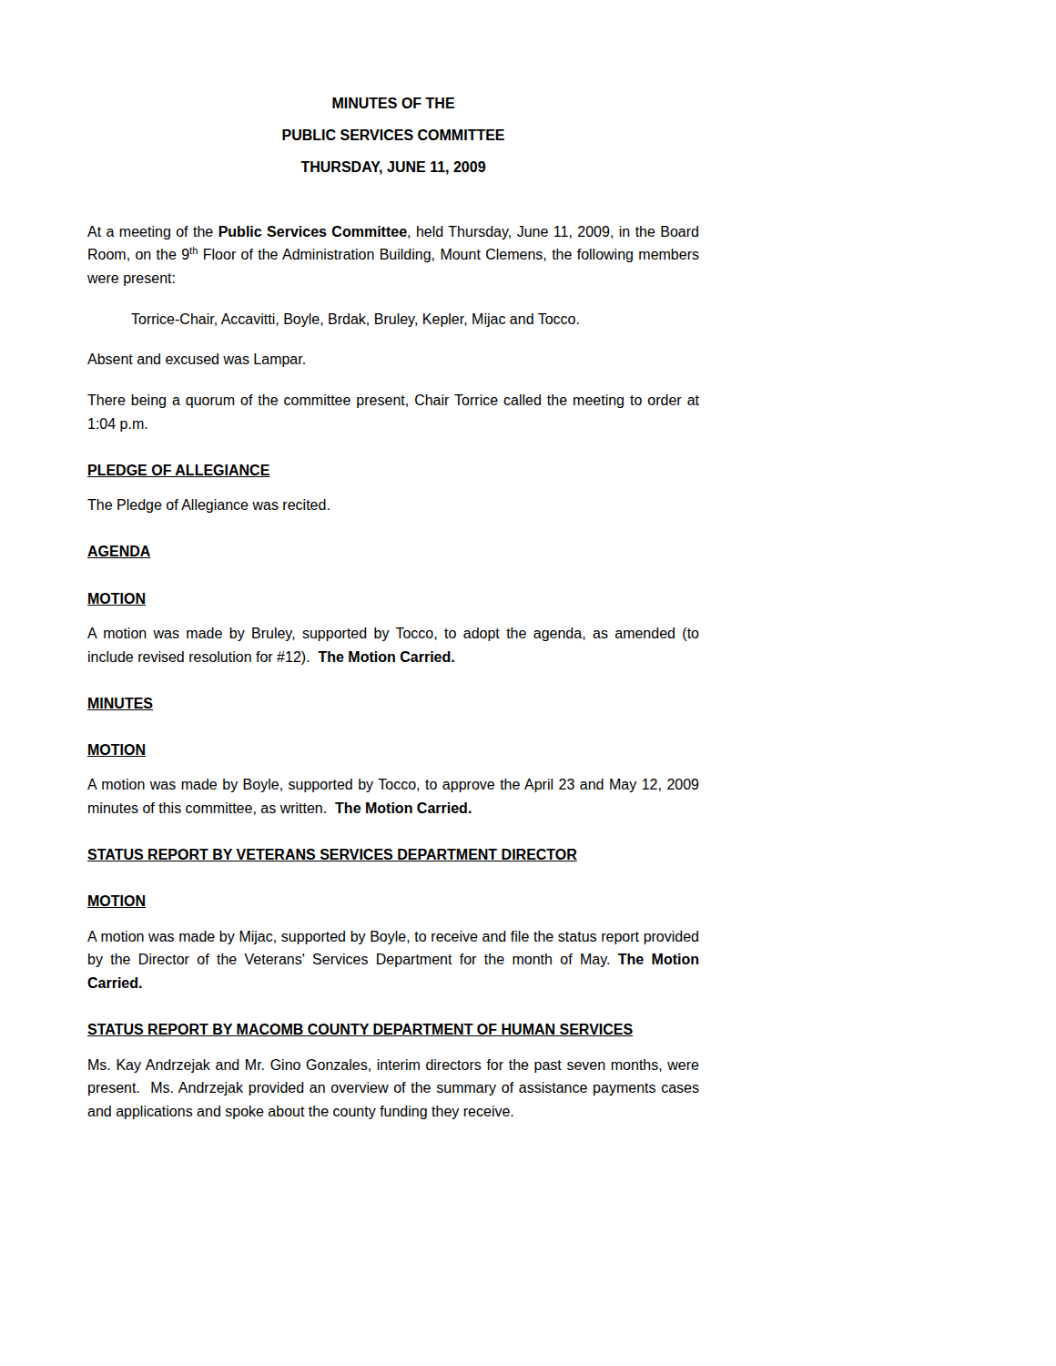MINUTES OF THE
PUBLIC SERVICES COMMITTEE
THURSDAY, JUNE 11, 2009
At a meeting of the Public Services Committee, held Thursday, June 11, 2009, in the Board Room, on the 9th Floor of the Administration Building, Mount Clemens, the following members were present:
Torrice-Chair, Accavitti, Boyle, Brdak, Bruley, Kepler, Mijac and Tocco.
Absent and excused was Lampar.
There being a quorum of the committee present, Chair Torrice called the meeting to order at 1:04 p.m.
PLEDGE OF ALLEGIANCE
The Pledge of Allegiance was recited.
AGENDA
MOTION
A motion was made by Bruley, supported by Tocco, to adopt the agenda, as amended (to include revised resolution for #12). The Motion Carried.
MINUTES
MOTION
A motion was made by Boyle, supported by Tocco, to approve the April 23 and May 12, 2009 minutes of this committee, as written. The Motion Carried.
STATUS REPORT BY VETERANS SERVICES DEPARTMENT DIRECTOR
MOTION
A motion was made by Mijac, supported by Boyle, to receive and file the status report provided by the Director of the Veterans' Services Department for the month of May. The Motion Carried.
STATUS REPORT BY MACOMB COUNTY DEPARTMENT OF HUMAN SERVICES
Ms. Kay Andrzejak and Mr. Gino Gonzales, interim directors for the past seven months, were present. Ms. Andrzejak provided an overview of the summary of assistance payments cases and applications and spoke about the county funding they receive.